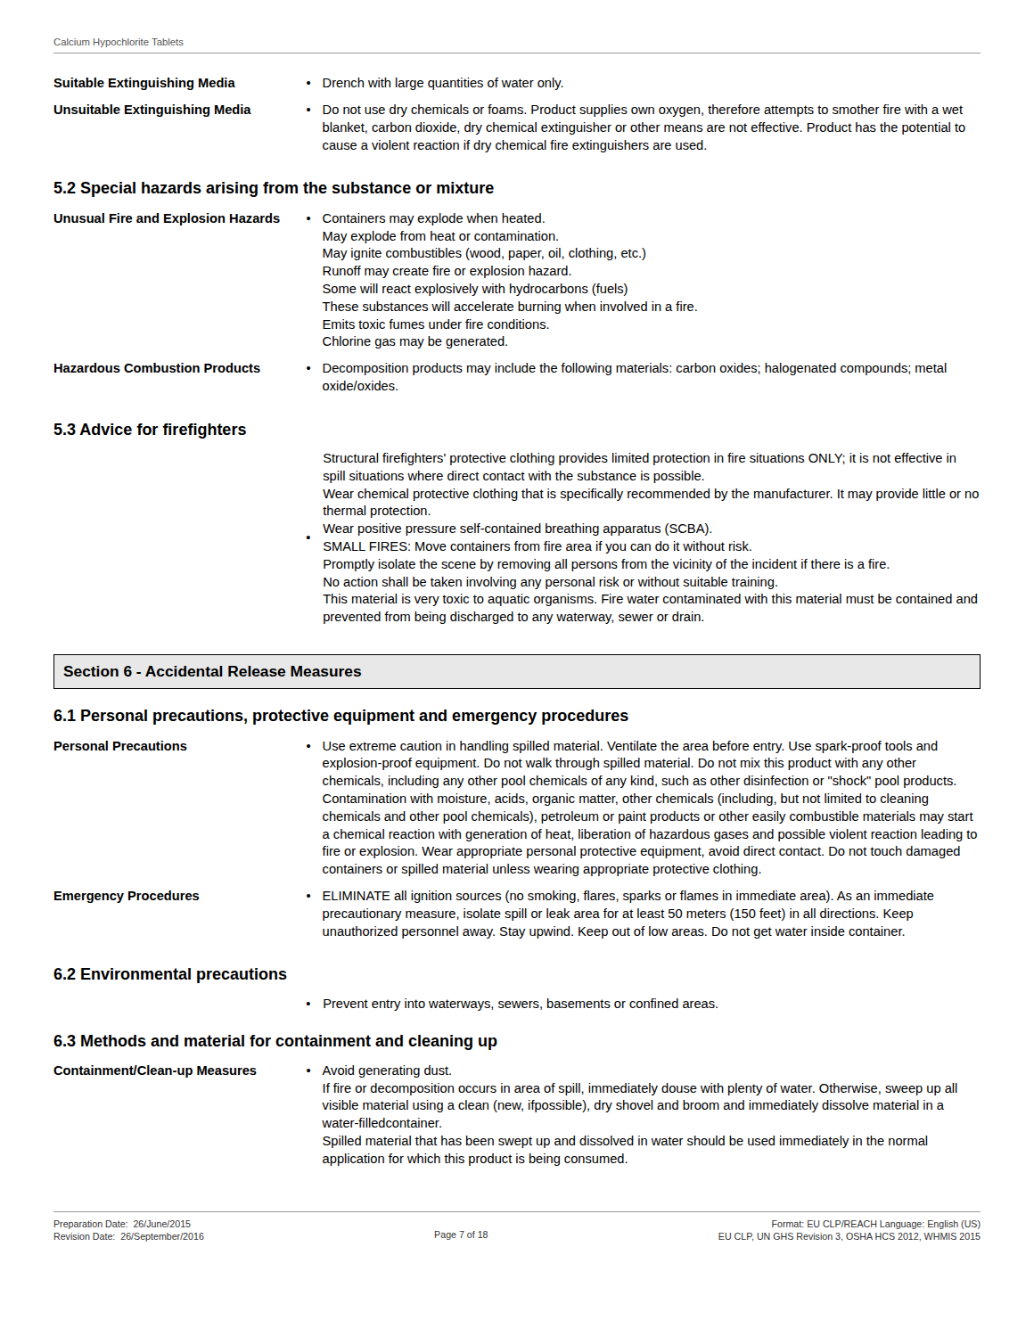Calcium Hypochlorite Tablets
| Suitable Extinguishing Media | • | Drench with large quantities of water only. |
| Unsuitable Extinguishing Media | • | Do not use dry chemicals or foams. Product supplies own oxygen, therefore attempts to smother fire with a wet blanket, carbon dioxide, dry chemical extinguisher or other means are not effective. Product has the potential to cause a violent reaction if dry chemical fire extinguishers are used. |
5.2 Special hazards arising from the substance or mixture
| Unusual Fire and Explosion Hazards | • | Containers may explode when heated. May explode from heat or contamination. May ignite combustibles (wood, paper, oil, clothing, etc.) Runoff may create fire or explosion hazard. Some will react explosively with hydrocarbons (fuels) These substances will accelerate burning when involved in a fire. Emits toxic fumes under fire conditions. Chlorine gas may be generated. |
| Hazardous Combustion Products | • | Decomposition products may include the following materials: carbon oxides; halogenated compounds; metal oxide/oxides. |
5.3 Advice for firefighters
| • | Structural firefighters' protective clothing provides limited protection in fire situations ONLY; it is not effective in spill situations where direct contact with the substance is possible. Wear chemical protective clothing that is specifically recommended by the manufacturer. It may provide little or no thermal protection. Wear positive pressure self-contained breathing apparatus (SCBA). SMALL FIRES: Move containers from fire area if you can do it without risk. Promptly isolate the scene by removing all persons from the vicinity of the incident if there is a fire. No action shall be taken involving any personal risk or without suitable training. This material is very toxic to aquatic organisms. Fire water contaminated with this material must be contained and prevented from being discharged to any waterway, sewer or drain. |
Section 6 - Accidental Release Measures
6.1 Personal precautions, protective equipment and emergency procedures
| Personal Precautions | • | Use extreme caution in handling spilled material. Ventilate the area before entry. Use spark-proof tools and explosion-proof equipment. Do not walk through spilled material. Do not mix this product with any other chemicals, including any other pool chemicals of any kind, such as other disinfection or "shock" pool products. Contamination with moisture, acids, organic matter, other chemicals (including, but not limited to cleaning chemicals and other pool chemicals), petroleum or paint products or other easily combustible materials may start a chemical reaction with generation of heat, liberation of hazardous gases and possible violent reaction leading to fire or explosion. Wear appropriate personal protective equipment, avoid direct contact. Do not touch damaged containers or spilled material unless wearing appropriate protective clothing. |
| Emergency Procedures | • | ELIMINATE all ignition sources (no smoking, flares, sparks or flames in immediate area). As an immediate precautionary measure, isolate spill or leak area for at least 50 meters (150 feet) in all directions. Keep unauthorized personnel away. Stay upwind. Keep out of low areas. Do not get water inside container. |
6.2 Environmental precautions
| • | Prevent entry into waterways, sewers, basements or confined areas. |
6.3 Methods and material for containment and cleaning up
| Containment/Clean-up Measures | • | Avoid generating dust. If fire or decomposition occurs in area of spill, immediately douse with plenty of water. Otherwise, sweep up all visible material using a clean (new, ifpossible), dry shovel and broom and immediately dissolve material in a water-filledcontainer. Spilled material that has been swept up and dissolved in water should be used immediately in the normal application for which this product is being consumed. |
Preparation Date: 26/June/2015
Revision Date: 26/September/2016
Page 7 of 18
Format: EU CLP/REACH Language: English (US)
EU CLP, UN GHS Revision 3, OSHA HCS 2012, WHMIS 2015